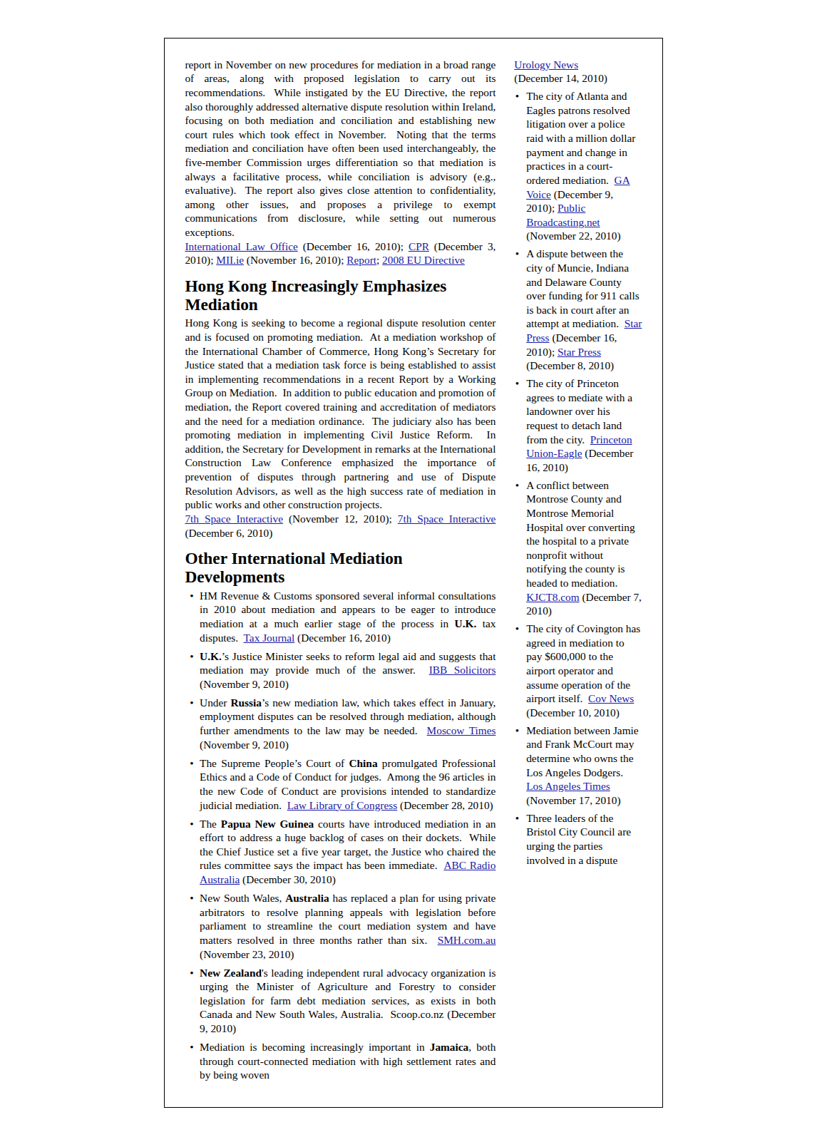report in November on new procedures for mediation in a broad range of areas, along with proposed legislation to carry out its recommendations. While instigated by the EU Directive, the report also thoroughly addressed alternative dispute resolution within Ireland, focusing on both mediation and conciliation and establishing new court rules which took effect in November. Noting that the terms mediation and conciliation have often been used interchangeably, the five-member Commission urges differentiation so that mediation is always a facilitative process, while conciliation is advisory (e.g., evaluative). The report also gives close attention to confidentiality, among other issues, and proposes a privilege to exempt communications from disclosure, while setting out numerous exceptions.
International Law Office (December 16, 2010); CPR (December 3, 2010); MII.ie (November 16, 2010); Report; 2008 EU Directive
Hong Kong Increasingly Emphasizes Mediation
Hong Kong is seeking to become a regional dispute resolution center and is focused on promoting mediation. At a mediation workshop of the International Chamber of Commerce, Hong Kong’s Secretary for Justice stated that a mediation task force is being established to assist in implementing recommendations in a recent Report by a Working Group on Mediation. In addition to public education and promotion of mediation, the Report covered training and accreditation of mediators and the need for a mediation ordinance. The judiciary also has been promoting mediation in implementing Civil Justice Reform. In addition, the Secretary for Development in remarks at the International Construction Law Conference emphasized the importance of prevention of disputes through partnering and use of Dispute Resolution Advisors, as well as the high success rate of mediation in public works and other construction projects.
7th Space Interactive (November 12, 2010); 7th Space Interactive (December 6, 2010)
Other International Mediation Developments
HM Revenue & Customs sponsored several informal consultations in 2010 about mediation and appears to be eager to introduce mediation at a much earlier stage of the process in U.K. tax disputes. Tax Journal (December 16, 2010)
U.K.’s Justice Minister seeks to reform legal aid and suggests that mediation may provide much of the answer. IBB Solicitors (November 9, 2010)
Under Russia’s new mediation law, which takes effect in January, employment disputes can be resolved through mediation, although further amendments to the law may be needed. Moscow Times (November 9, 2010)
The Supreme People’s Court of China promulgated Professional Ethics and a Code of Conduct for judges. Among the 96 articles in the new Code of Conduct are provisions intended to standardize judicial mediation. Law Library of Congress (December 28, 2010)
The Papua New Guinea courts have introduced mediation in an effort to address a huge backlog of cases on their dockets. While the Chief Justice set a five year target, the Justice who chaired the rules committee says the impact has been immediate. ABC Radio Australia (December 30, 2010)
New South Wales, Australia has replaced a plan for using private arbitrators to resolve planning appeals with legislation before parliament to streamline the court mediation system and have matters resolved in three months rather than six. SMH.com.au (November 23, 2010)
New Zealand's leading independent rural advocacy organization is urging the Minister of Agriculture and Forestry to consider legislation for farm debt mediation services, as exists in both Canada and New South Wales, Australia. Scoop.co.nz (December 9, 2010)
Mediation is becoming increasingly important in Jamaica, both through court-connected mediation with high settlement rates and by being woven
Urology News
(December 14, 2010)
The city of Atlanta and Eagles patrons resolved litigation over a police raid with a million dollar payment and change in practices in a court-ordered mediation. GA Voice (December 9, 2010); Public Broadcasting.net (November 22, 2010)
A dispute between the city of Muncie, Indiana and Delaware County over funding for 911 calls is back in court after an attempt at mediation. Star Press (December 16, 2010); Star Press (December 8, 2010)
The city of Princeton agrees to mediate with a landowner over his request to detach land from the city. Princeton Union-Eagle (December 16, 2010)
A conflict between Montrose County and Montrose Memorial Hospital over converting the hospital to a private nonprofit without notifying the county is headed to mediation. KJCT8.com (December 7, 2010)
The city of Covington has agreed in mediation to pay $600,000 to the airport operator and assume operation of the airport itself. Cov News (December 10, 2010)
Mediation between Jamie and Frank McCourt may determine who owns the Los Angeles Dodgers. Los Angeles Times (November 17, 2010)
Three leaders of the Bristol City Council are urging the parties involved in a dispute